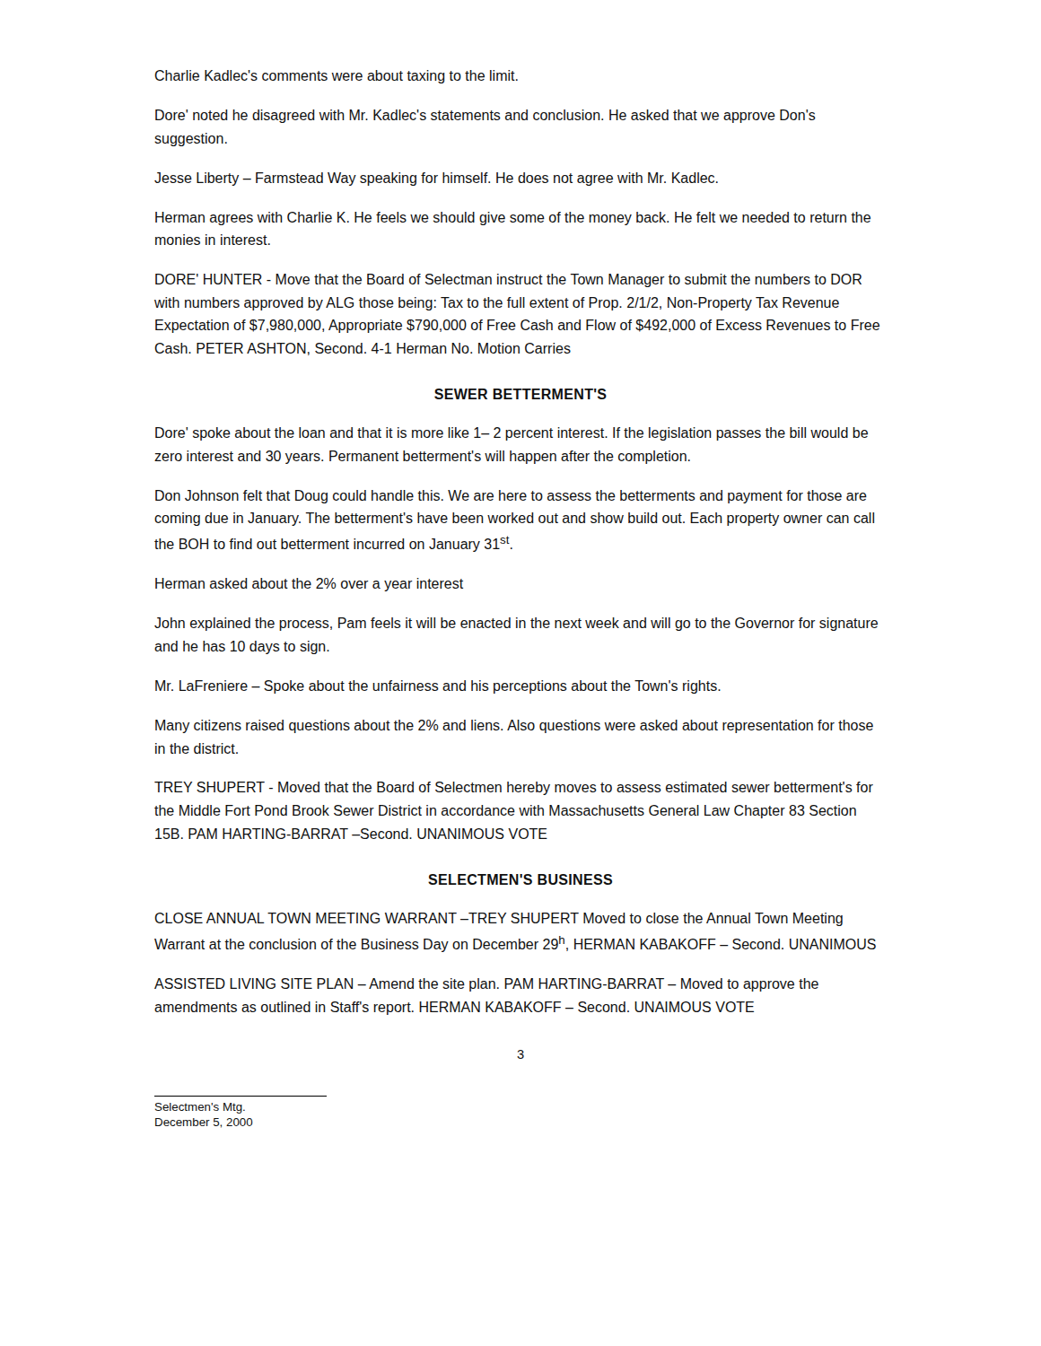Charlie Kadlec's comments were about taxing to the limit.
Dore' noted he disagreed with Mr. Kadlec's statements and conclusion. He asked that we approve Don's suggestion.
Jesse Liberty – Farmstead Way speaking for himself. He does not agree with Mr. Kadlec.
Herman agrees with Charlie K. He feels we should give some of the money back. He felt we needed to return the monies in interest.
DORE' HUNTER - Move that the Board of Selectman instruct the Town Manager to submit the numbers to DOR with numbers approved by ALG those being: Tax to the full extent of Prop. 2/1/2, Non-Property Tax Revenue Expectation of $7,980,000, Appropriate $790,000 of Free Cash and Flow of $492,000 of Excess Revenues to Free Cash. PETER ASHTON, Second. 4-1 Herman No. Motion Carries
Sewer Betterment's
Dore' spoke about the loan and that it is more like 1– 2 percent interest. If the legislation passes the bill would be zero interest and 30 years. Permanent betterment's will happen after the completion.
Don Johnson felt that Doug could handle this. We are here to assess the betterments and payment for those are coming due in January. The betterment's have been worked out and show build out. Each property owner can call the BOH to find out betterment incurred on January 31st.
Herman asked about the 2% over a year interest
John explained the process, Pam feels it will be enacted in the next week and will go to the Governor for signature and he has 10 days to sign.
Mr. LaFreniere – Spoke about the unfairness and his perceptions about the Town's rights.
Many citizens raised questions about the 2% and liens. Also questions were asked about representation for those in the district.
TREY SHUPERT - Moved that the Board of Selectmen hereby moves to assess estimated sewer betterment's for the Middle Fort Pond Brook Sewer District in accordance with Massachusetts General Law Chapter 83 Section 15B. PAM HARTING-BARRAT –Second. UNANIMOUS VOTE
Selectmen's Business
CLOSE ANNUAL TOWN MEETING WARRANT –TREY SHUPERT Moved to close the Annual Town Meeting Warrant at the conclusion of the Business Day on December 29h, HERMAN KABAKOFF – Second. UNANIMOUS
ASSISTED LIVING SITE PLAN – Amend the site plan. PAM HARTING-BARRAT – Moved to approve the amendments as outlined in Staff's report. HERMAN KABAKOFF – Second. UNAIMOUS VOTE
3
Selectmen's Mtg.
December 5, 2000